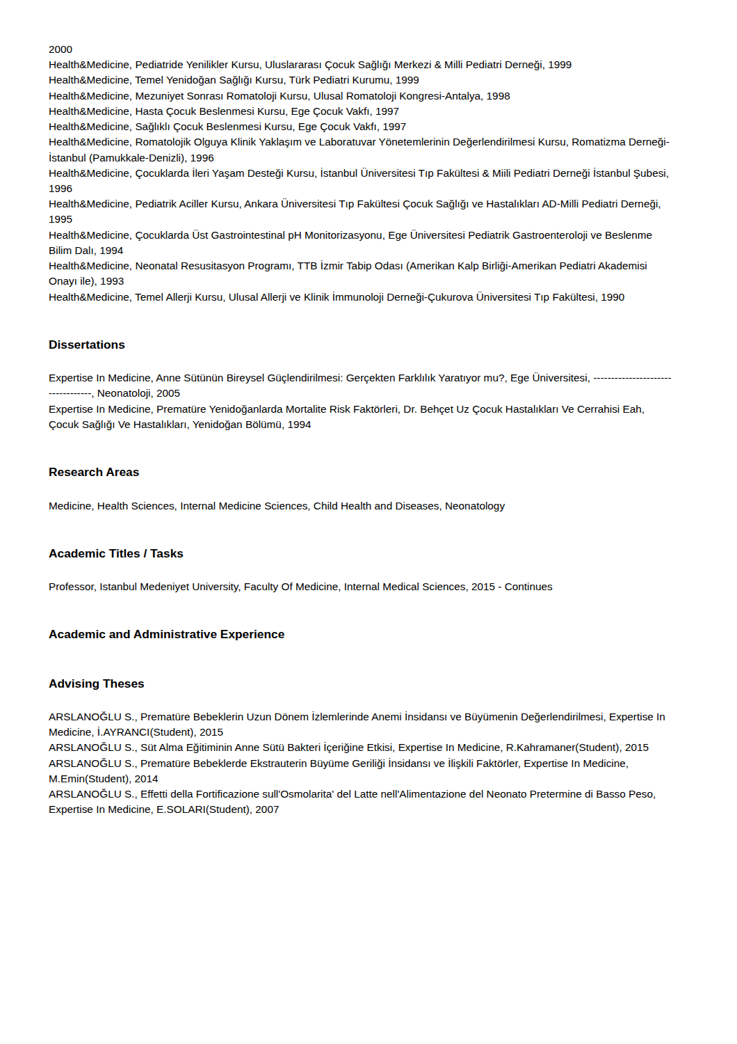2000
Health&Medicine, Pediatride Yenilikler Kursu, Uluslararası Çocuk Sağlığı Merkezi & Milli Pediatri Derneği, 1999
Health&Medicine, Temel Yenidoğan Sağlığı Kursu, Türk Pediatri Kurumu, 1999
Health&Medicine, Mezuniyet Sonrası Romatoloji Kursu, Ulusal Romatoloji Kongresi-Antalya, 1998
Health&Medicine, Hasta Çocuk Beslenmesi Kursu, Ege Çocuk Vakfı, 1997
Health&Medicine, Sağlıklı Çocuk Beslenmesi Kursu, Ege Çocuk Vakfı, 1997
Health&Medicine, Romatolojik Olguya Klinik Yaklaşım ve Laboratuvar Yönetemlerinin Değerlendirilmesi Kursu, Romatizma Derneği-İstanbul (Pamukkale-Denizli), 1996
Health&Medicine, Çocuklarda İleri Yaşam Desteği Kursu, İstanbul Üniversitesi Tıp Fakültesi & Miili Pediatri Derneği İstanbul Şubesi, 1996
Health&Medicine, Pediatrik Aciller Kursu, Ankara Üniversitesi Tıp Fakültesi Çocuk Sağlığı ve Hastalıkları AD-Milli Pediatri Derneği, 1995
Health&Medicine, Çocuklarda Üst Gastrointestinal pH Monitorizasyonu, Ege Üniversitesi Pediatrik Gastroenteroloji ve Beslenme Bilim Dalı, 1994
Health&Medicine, Neonatal Resusitasyon Programı, TTB İzmir Tabip Odası (Amerikan Kalp Birliği-Amerikan Pediatri Akademisi Onayı ile), 1993
Health&Medicine, Temel Allerji Kursu, Ulusal Allerji ve Klinik İmmunoloji Derneği-Çukurova Üniversitesi Tıp Fakültesi, 1990
Dissertations
Expertise In Medicine, Anne Sütünün Bireysel Güçlendirilmesi: Gerçekten Farklılık Yaratıyor mu?, Ege Üniversitesi, ----------------------------------, Neonatoloji, 2005
Expertise In Medicine, Prematüre Yenidoğanlarda Mortalite Risk Faktörleri, Dr. Behçet Uz Çocuk Hastalıkları Ve Cerrahisi Eah, Çocuk Sağlığı Ve Hastalıkları, Yenidoğan Bölümü, 1994
Research Areas
Medicine, Health Sciences, Internal Medicine Sciences, Child Health and Diseases, Neonatology
Academic Titles / Tasks
Professor, Istanbul Medeniyet University, Faculty Of Medicine, Internal Medical Sciences, 2015 - Continues
Academic and Administrative Experience
Advising Theses
ARSLANOĞLU S., Prematüre Bebeklerin Uzun Dönem İzlemlerinde Anemi İnsidansı ve Büyümenin Değerlendirilmesi, Expertise In Medicine, İ.AYRANCI(Student), 2015
ARSLANOĞLU S., Süt Alma Eğitiminin Anne Sütü Bakteri İçeriğine Etkisi, Expertise In Medicine, R.Kahramaner(Student), 2015
ARSLANOĞLU S., Prematüre Bebeklerde Ekstrauterin Büyüme Geriliği İnsidansı ve İlişkili Faktörler, Expertise In Medicine, M.Emin(Student), 2014
ARSLANOĞLU S., Effetti della Fortificazione sull'Osmolarita' del Latte nell'Alimentazione del Neonato Pretermine di Basso Peso, Expertise In Medicine, E.SOLARI(Student), 2007